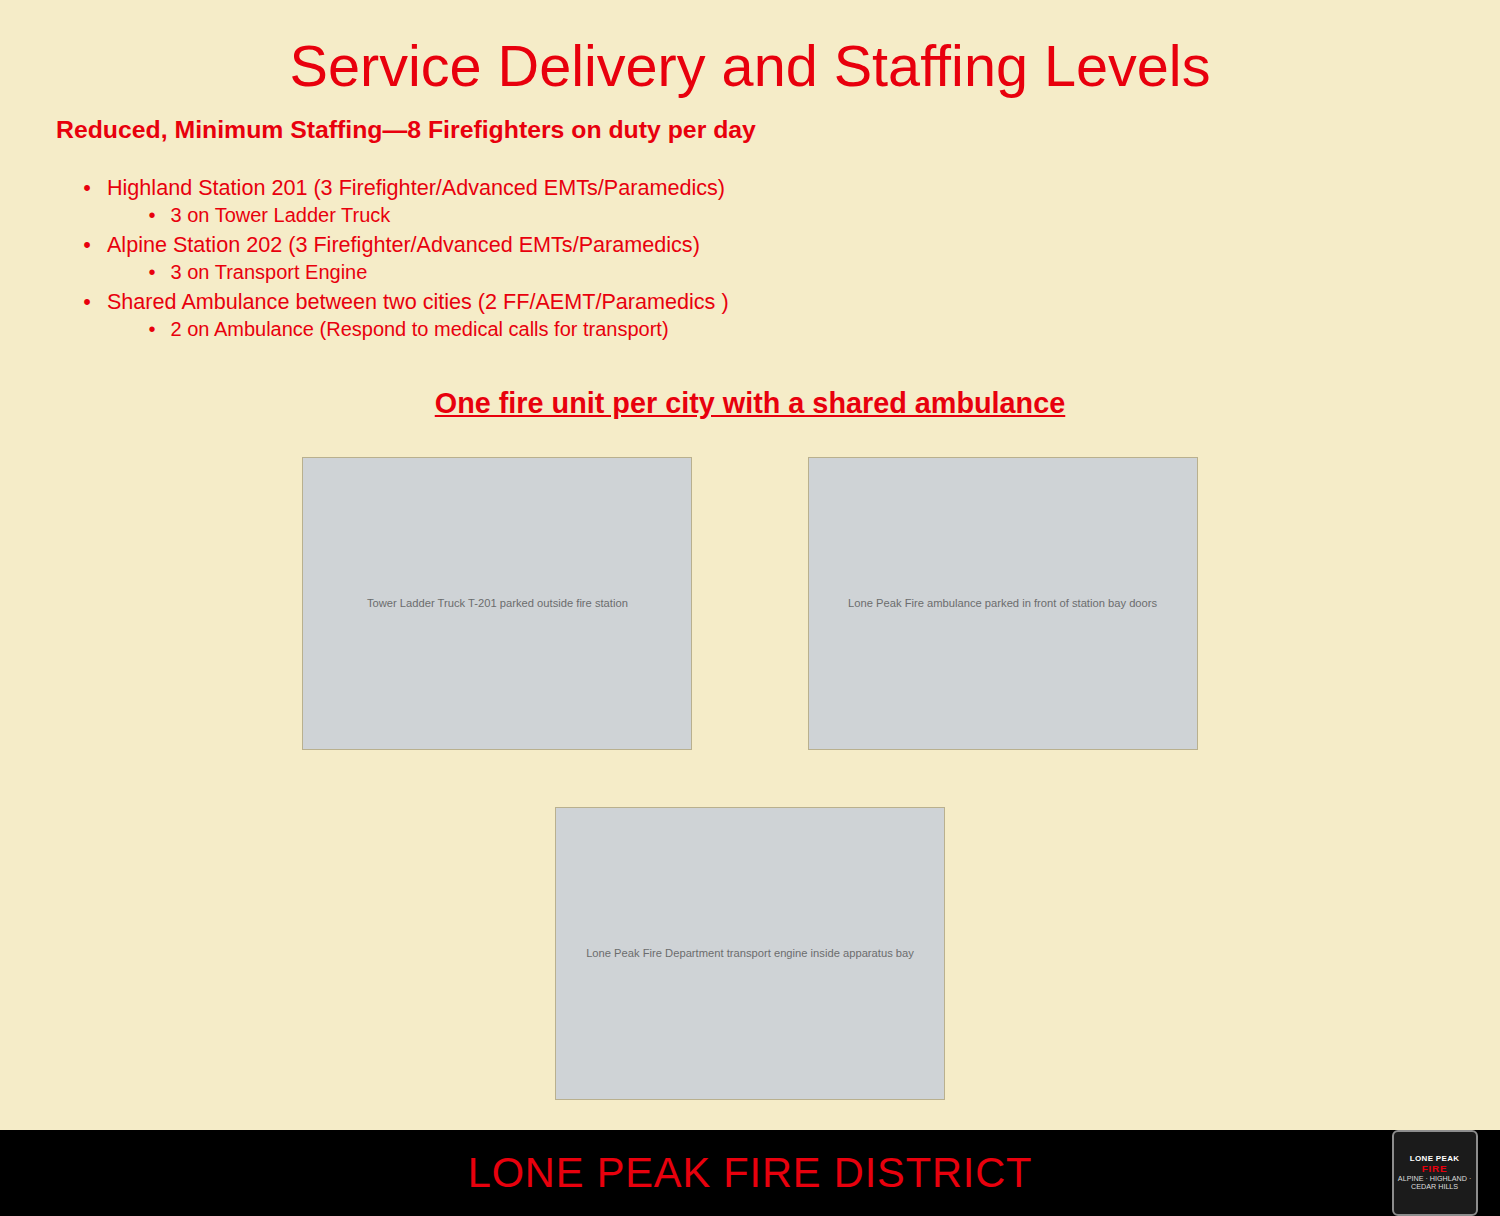Service Delivery and Staffing Levels
Reduced, Minimum Staffing—8 Firefighters on duty per day
Highland Station 201 (3 Firefighter/Advanced EMTs/Paramedics)
3 on Tower Ladder Truck
Alpine Station 202 (3 Firefighter/Advanced EMTs/Paramedics)
3 on Transport Engine
Shared Ambulance between two cities (2 FF/AEMT/Paramedics )
2 on Ambulance (Respond to medical calls for transport)
One fire unit per city with a shared ambulance
Tower Ladder Truck T-201 parked outside fire station
Lone Peak Fire ambulance parked in front of station bay doors
Lone Peak Fire Department transport engine inside apparatus bay
LONE PEAK FIRE DISTRICT
LONE PEAK FIRE ALPINE · HIGHLAND · CEDAR HILLS